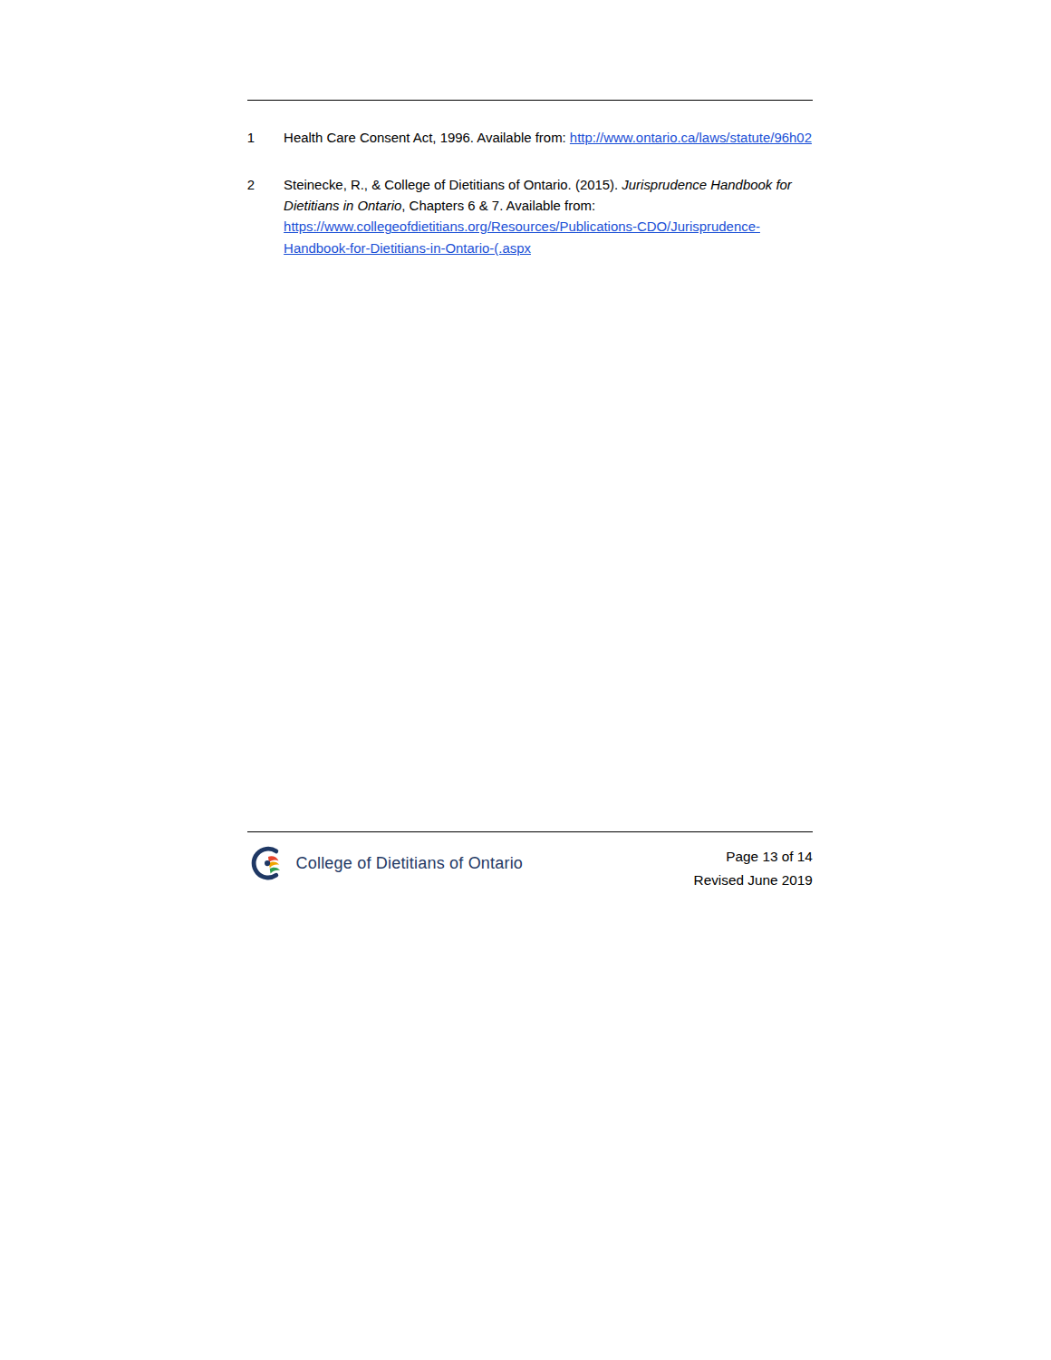1 Health Care Consent Act, 1996. Available from: http://www.ontario.ca/laws/statute/96h02
2 Steinecke, R., & College of Dietitians of Ontario. (2015). Jurisprudence Handbook for Dietitians in Ontario, Chapters 6 & 7. Available from: https://www.collegeofdietitians.org/Resources/Publications-CDO/Jurisprudence-Handbook-for-Dietitians-in-Ontario-(.aspx
College of Dietitians of Ontario
Page 13 of 14
Revised June 2019